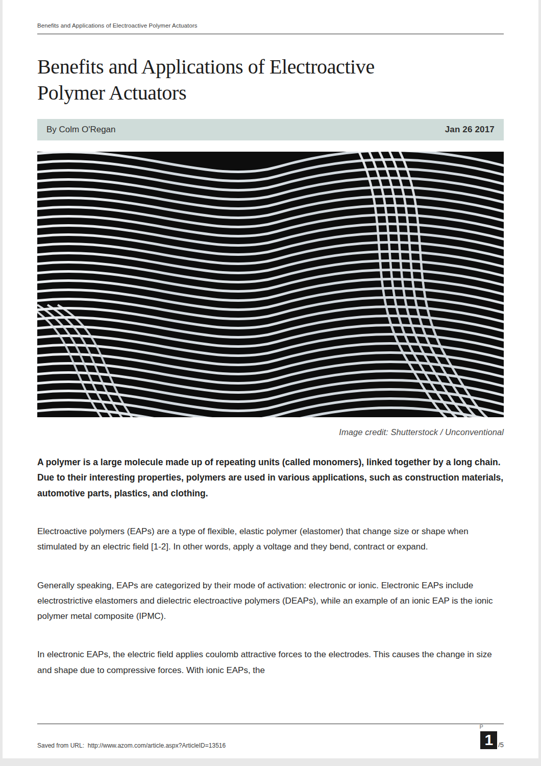Benefits and Applications of Electroactive Polymer Actuators
Benefits and Applications of Electroactive
Polymer Actuators
By Colm O'Regan Jan 26 2017
Image credit: Shutterstock / Unconventional
A polymer is a large molecule made up of repeating units (called monomers), linked together by a long chain. Due to their interesting properties, polymers are used in various applications, such as construction materials, automotive parts, plastics, and clothing.
Electroactive polymers (EAPs) are a type of flexible, elastic polymer (elastomer) that change size or shape when stimulated by an electric field [1-2]. In other words, apply a voltage and they bend, contract or expand.
Generally speaking, EAPs are categorized by their mode of activation: electronic or ionic. Electronic EAPs include electrostrictive elastomers and dielectric electroactive polymers (DEAPs), while an example of an ionic EAP is the ionic polymer metal composite (IPMC).
In electronic EAPs, the electric field applies coulomb attractive forces to the electrodes. This causes the change in size and shape due to compressive forces. With ionic EAPs, the
Saved from URL: http://www.azom.com/article.aspx?ArticleID=13516
P 1 /5